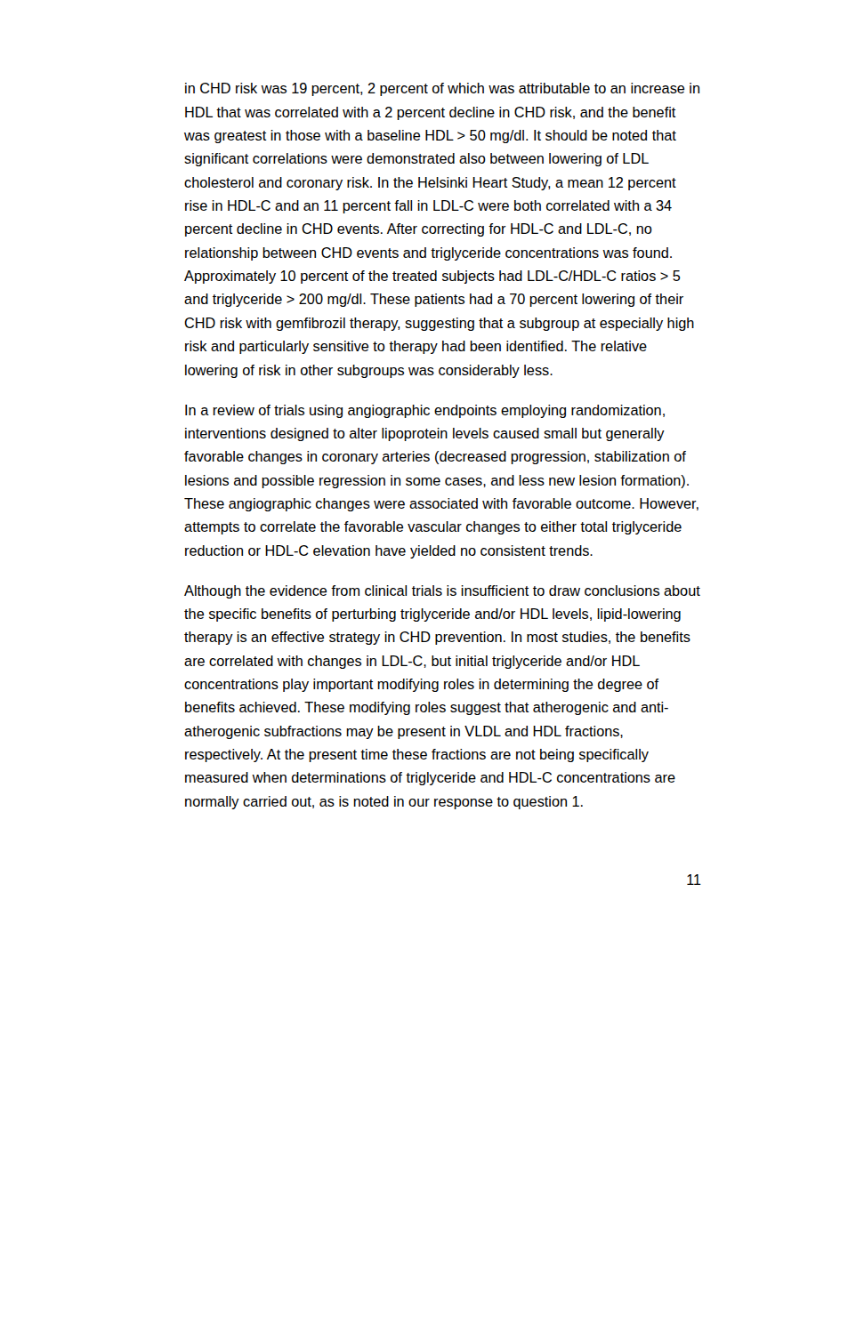in CHD risk was 19 percent, 2 percent of which was attributable to an increase in HDL that was correlated with a 2 percent decline in CHD risk, and the benefit was greatest in those with a baseline HDL > 50 mg/dl. It should be noted that significant correlations were demonstrated also between lowering of LDL cholesterol and coronary risk. In the Helsinki Heart Study, a mean 12 percent rise in HDL-C and an 11 percent fall in LDL-C were both correlated with a 34 percent decline in CHD events. After correcting for HDL-C and LDL-C, no relationship between CHD events and triglyceride concentrations was found. Approximately 10 percent of the treated subjects had LDL-C/HDL-C ratios > 5 and triglyceride > 200 mg/dl. These patients had a 70 percent lowering of their CHD risk with gemfibrozil therapy, suggesting that a subgroup at especially high risk and particularly sensitive to therapy had been identified. The relative lowering of risk in other subgroups was considerably less.
In a review of trials using angiographic endpoints employing randomization, interventions designed to alter lipoprotein levels caused small but generally favorable changes in coronary arteries (decreased progression, stabilization of lesions and possible regression in some cases, and less new lesion formation). These angiographic changes were associated with favorable outcome. However, attempts to correlate the favorable vascular changes to either total triglyceride reduction or HDL-C elevation have yielded no consistent trends.
Although the evidence from clinical trials is insufficient to draw conclusions about the specific benefits of perturbing triglyceride and/or HDL levels, lipid-lowering therapy is an effective strategy in CHD prevention. In most studies, the benefits are correlated with changes in LDL-C, but initial triglyceride and/or HDL concentrations play important modifying roles in determining the degree of benefits achieved. These modifying roles suggest that atherogenic and anti-atherogenic subfractions may be present in VLDL and HDL fractions, respectively. At the present time these fractions are not being specifically measured when determinations of triglyceride and HDL-C concentrations are normally carried out, as is noted in our response to question 1.
11